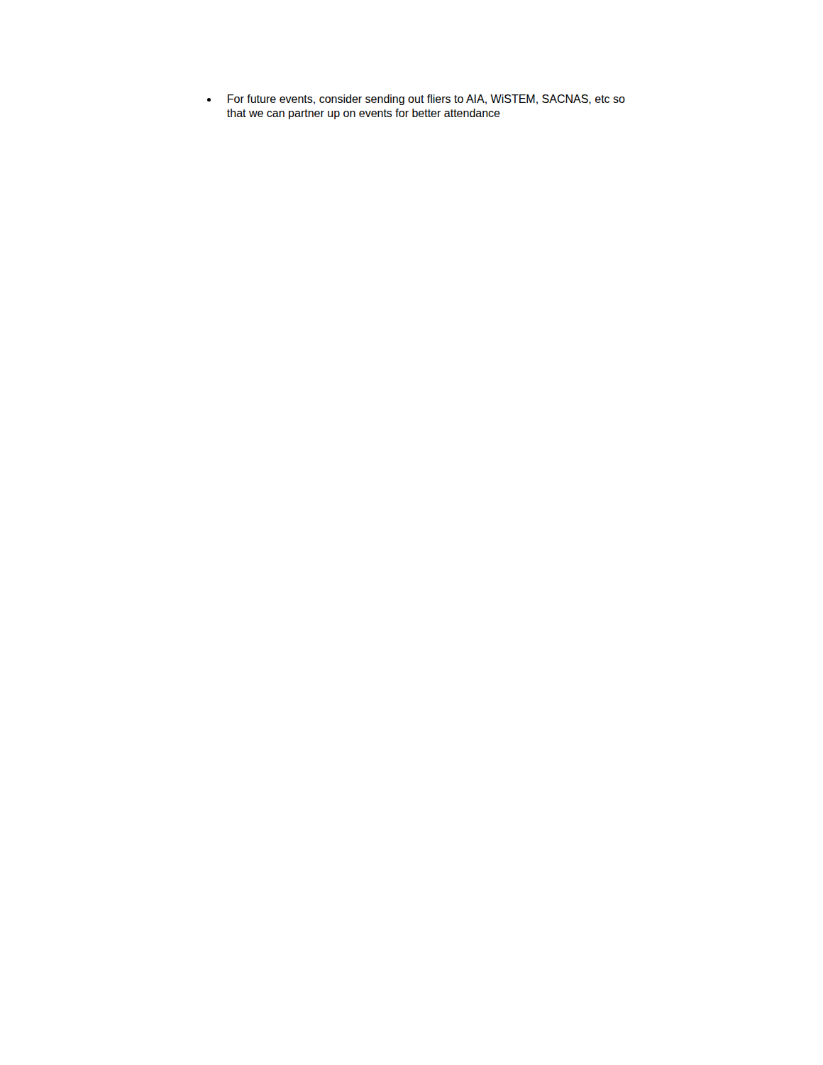For future events, consider sending out fliers to AIA, WiSTEM, SACNAS, etc so that we can partner up on events for better attendance